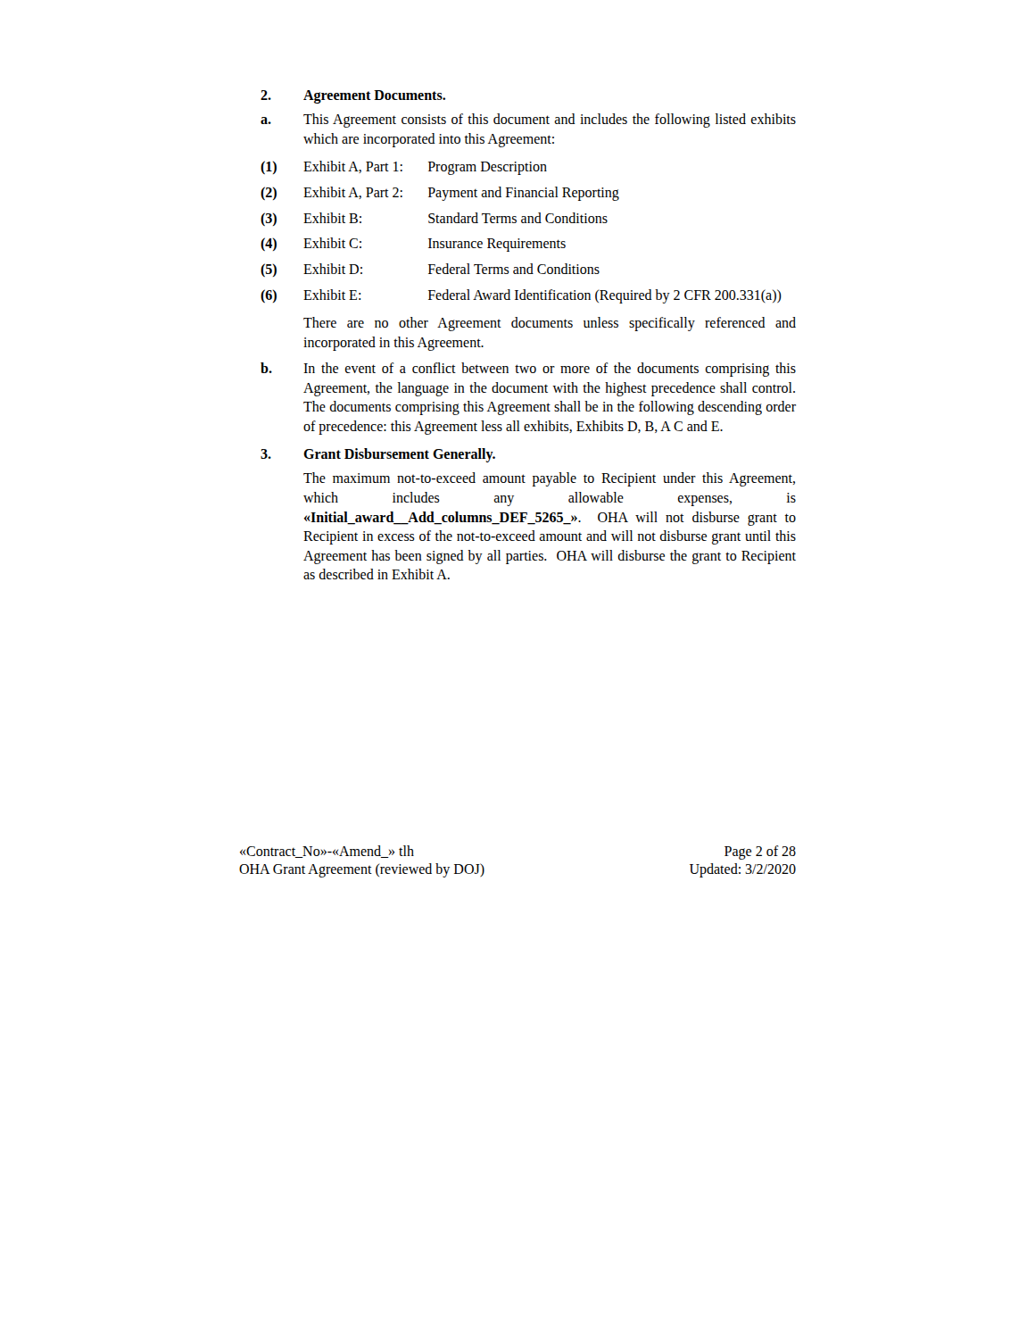2.
Agreement Documents.
a.
This Agreement consists of this document and includes the following listed exhibits which are incorporated into this Agreement:
(1)
Exhibit A, Part 1:
Program Description
(2)
Exhibit A, Part 2:
Payment and Financial Reporting
(3)
Exhibit B:
Standard Terms and Conditions
(4)
Exhibit C:
Insurance Requirements
(5)
Exhibit D:
Federal Terms and Conditions
(6)
Exhibit E:
Federal Award Identification (Required by 2 CFR 200.331(a))
There are no other Agreement documents unless specifically referenced and incorporated in this Agreement.
b.
In the event of a conflict between two or more of the documents comprising this Agreement, the language in the document with the highest precedence shall control. The documents comprising this Agreement shall be in the following descending order of precedence: this Agreement less all exhibits, Exhibits D, B, A C and E.
3.
Grant Disbursement Generally.
The maximum not-to-exceed amount payable to Recipient under this Agreement, which includes any allowable expenses, is «Initial_award__Add_columns_DEF_5265_». OHA will not disburse grant to Recipient in excess of the not-to-exceed amount and will not disburse grant until this Agreement has been signed by all parties. OHA will disburse the grant to Recipient as described in Exhibit A.
«Contract_No»-«Amend_» tlh
OHA Grant Agreement (reviewed by DOJ)
Page 2 of 28
Updated: 3/2/2020